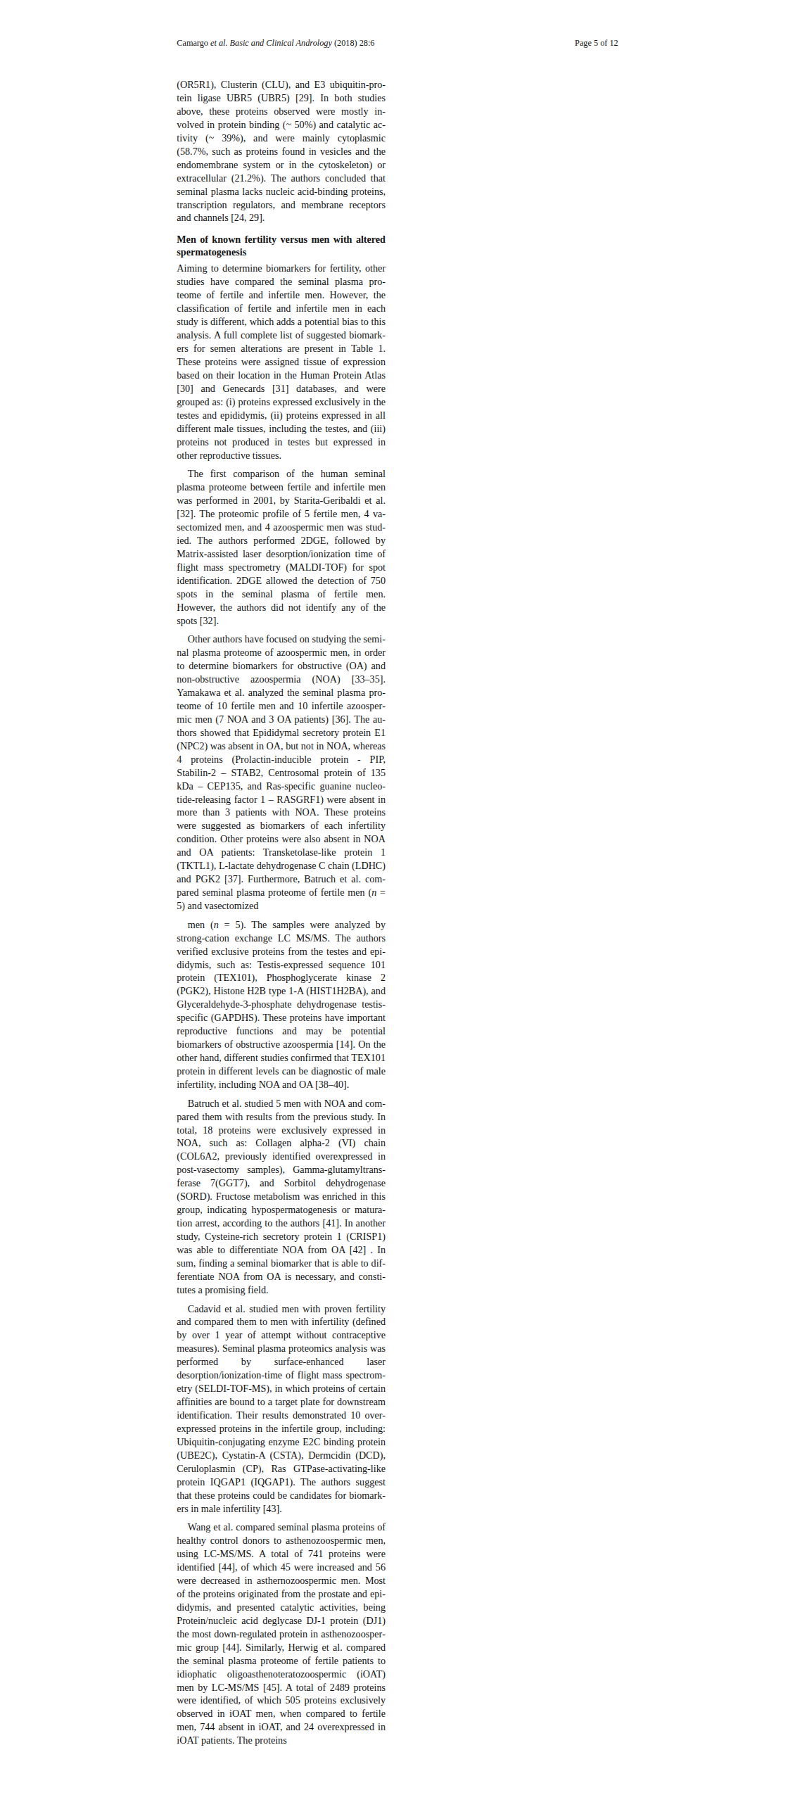Camargo et al. Basic and Clinical Andrology (2018) 28:6
Page 5 of 12
(OR5R1), Clusterin (CLU), and E3 ubiquitin-protein ligase UBR5 (UBR5) [29]. In both studies above, these proteins observed were mostly involved in protein binding (~ 50%) and catalytic activity (~ 39%), and were mainly cytoplasmic (58.7%, such as proteins found in vesicles and the endomembrane system or in the cytoskeleton) or extracellular (21.2%). The authors concluded that seminal plasma lacks nucleic acid-binding proteins, transcription regulators, and membrane receptors and channels [24, 29].
Men of known fertility versus men with altered spermatogenesis
Aiming to determine biomarkers for fertility, other studies have compared the seminal plasma proteome of fertile and infertile men. However, the classification of fertile and infertile men in each study is different, which adds a potential bias to this analysis. A full complete list of suggested biomarkers for semen alterations are present in Table 1. These proteins were assigned tissue of expression based on their location in the Human Protein Atlas [30] and Genecards [31] databases, and were grouped as: (i) proteins expressed exclusively in the testes and epididymis, (ii) proteins expressed in all different male tissues, including the testes, and (iii) proteins not produced in testes but expressed in other reproductive tissues.
The first comparison of the human seminal plasma proteome between fertile and infertile men was performed in 2001, by Starita-Geribaldi et al. [32]. The proteomic profile of 5 fertile men, 4 vasectomized men, and 4 azoospermic men was studied. The authors performed 2DGE, followed by Matrix-assisted laser desorption/ionization time of flight mass spectrometry (MALDI-TOF) for spot identification. 2DGE allowed the detection of 750 spots in the seminal plasma of fertile men. However, the authors did not identify any of the spots [32].
Other authors have focused on studying the seminal plasma proteome of azoospermic men, in order to determine biomarkers for obstructive (OA) and non-obstructive azoospermia (NOA) [33–35]. Yamakawa et al. analyzed the seminal plasma proteome of 10 fertile men and 10 infertile azoospermic men (7 NOA and 3 OA patients) [36]. The authors showed that Epididymal secretory protein E1 (NPC2) was absent in OA, but not in NOA, whereas 4 proteins (Prolactin-inducible protein - PIP, Stabilin-2 – STAB2, Centrosomal protein of 135 kDa – CEP135, and Ras-specific guanine nucleotide-releasing factor 1 – RASGRF1) were absent in more than 3 patients with NOA. These proteins were suggested as biomarkers of each infertility condition. Other proteins were also absent in NOA and OA patients: Transketolase-like protein 1 (TKTL1), L-lactate dehydrogenase C chain (LDHC) and PGK2 [37]. Furthermore, Batruch et al. compared seminal plasma proteome of fertile men (n = 5) and vasectomized
men (n = 5). The samples were analyzed by strong-cation exchange LC MS/MS. The authors verified exclusive proteins from the testes and epididymis, such as: Testis-expressed sequence 101 protein (TEX101), Phosphoglycerate kinase 2 (PGK2), Histone H2B type 1-A (HIST1H2BA), and Glyceraldehyde-3-phosphate dehydrogenase testis-specific (GAPDHS). These proteins have important reproductive functions and may be potential biomarkers of obstructive azoospermia [14]. On the other hand, different studies confirmed that TEX101 protein in different levels can be diagnostic of male infertility, including NOA and OA [38–40].
Batruch et al. studied 5 men with NOA and compared them with results from the previous study. In total, 18 proteins were exclusively expressed in NOA, such as: Collagen alpha-2 (VI) chain (COL6A2, previously identified overexpressed in post-vasectomy samples), Gamma-glutamyltransferase 7(GGT7), and Sorbitol dehydrogenase (SORD). Fructose metabolism was enriched in this group, indicating hypospermatogenesis or maturation arrest, according to the authors [41]. In another study, Cysteine-rich secretory protein 1 (CRISP1) was able to differentiate NOA from OA [42] . In sum, finding a seminal biomarker that is able to differentiate NOA from OA is necessary, and constitutes a promising field.
Cadavid et al. studied men with proven fertility and compared them to men with infertility (defined by over 1 year of attempt without contraceptive measures). Seminal plasma proteomics analysis was performed by surface-enhanced laser desorption/ionization-time of flight mass spectrometry (SELDI-TOF-MS), in which proteins of certain affinities are bound to a target plate for downstream identification. Their results demonstrated 10 over-expressed proteins in the infertile group, including: Ubiquitin-conjugating enzyme E2C binding protein (UBE2C), Cystatin-A (CSTA), Dermcidin (DCD), Ceruloplasmin (CP), Ras GTPase-activating-like protein IQGAP1 (IQGAP1). The authors suggest that these proteins could be candidates for biomarkers in male infertility [43].
Wang et al. compared seminal plasma proteins of healthy control donors to asthenozoospermic men, using LC-MS/MS. A total of 741 proteins were identified [44], of which 45 were increased and 56 were decreased in asthernozoospermic men. Most of the proteins originated from the prostate and epididymis, and presented catalytic activities, being Protein/nucleic acid deglycase DJ-1 protein (DJ1) the most down-regulated protein in asthenozoospermic group [44]. Similarly, Herwig et al. compared the seminal plasma proteome of fertile patients to idiophatic oligoasthenoteratozoospermic (iOAT) men by LC-MS/MS [45]. A total of 2489 proteins were identified, of which 505 proteins exclusively observed in iOAT men, when compared to fertile men, 744 absent in iOAT, and 24 overexpressed in iOAT patients. The proteins